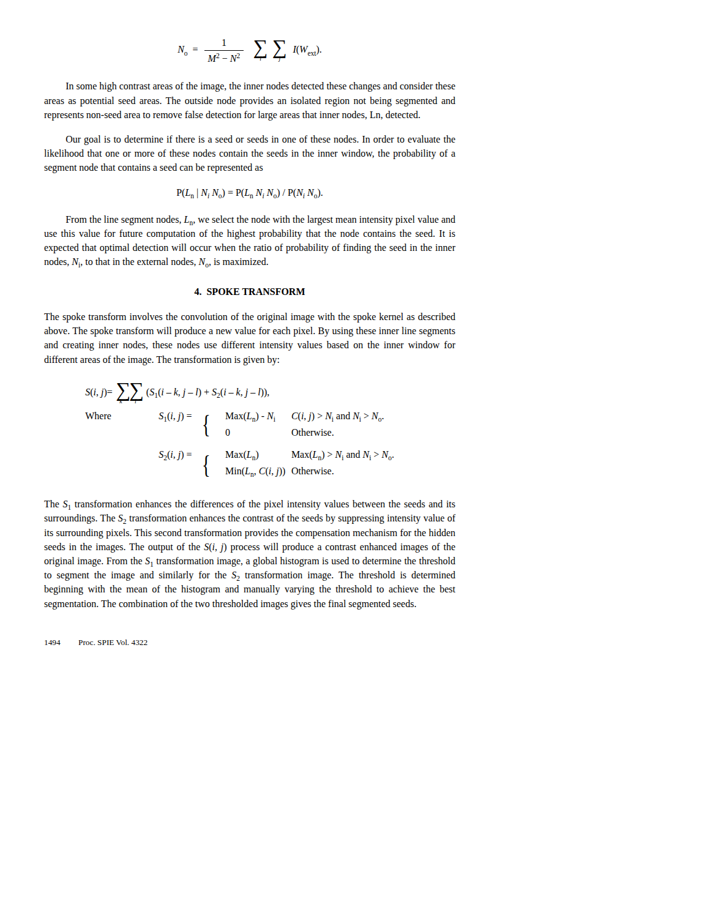No = 1 M2 − N2 ∑i ∑j I(Wext).
In some high contrast areas of the image, the inner nodes detected these changes and consider these areas as potential seed areas. The outside node provides an isolated region not being segmented and represents non‑seed area to remove false detection for large areas that inner nodes, Ln, detected.
Our goal is to determine if there is a seed or seeds in one of these nodes. In order to evaluate the likelihood that one or more of these nodes contain the seeds in the inner window, the probability of a segment node that contains a seed can be represented as
P(Ln | Ni No) = P(Ln Ni No) / P(Ni No).
From the line segment nodes, Ln, we select the node with the largest mean intensity pixel value and use this value for future computation of the highest probability that the node contains the seed. It is expected that optimal detection will occur when the ratio of probability of finding the seed in the inner nodes, Ni, to that in the external nodes, No, is maximized.
4. SPOKE TRANSFORM
The spoke transform involves the convolution of the original image with the spoke kernel as described above. The spoke transform will produce a new value for each pixel. By using these inner line segments and creating inner nodes, these nodes use different intensity values based on the inner window for different areas of the image. The transformation is given by:
S(i, j)= ∑∑ k l (S1(i – k, j – l) + S2(i – k, j – l)),
| Where S 1 ( i , j ) = | { | Max( L n ) - N i | C ( i , j ) > N i and N i > N o . |
| | 0 | Otherwise. |
| S 2 ( i , j ) = | { | Max( L n ) | Max( L n ) > N i and N i > N o . |
| | Min( L n , C ( i , j )) | Otherwise. |
The S1 transformation enhances the differences of the pixel intensity values between the seeds and its surroundings. The S2 transformation enhances the contrast of the seeds by suppressing intensity value of its surrounding pixels. This second transformation provides the compensation mechanism for the hidden seeds in the images. The output of the S(i, j) process will produce a contrast enhanced images of the original image. From the S1 transformation image, a global histogram is used to determine the threshold to segment the image and similarly for the S2 transformation image. The threshold is determined beginning with the mean of the histogram and manually varying the threshold to achieve the best segmentation. The combination of the two thresholded images gives the final segmented seeds.
1494 Proc. SPIE Vol. 4322